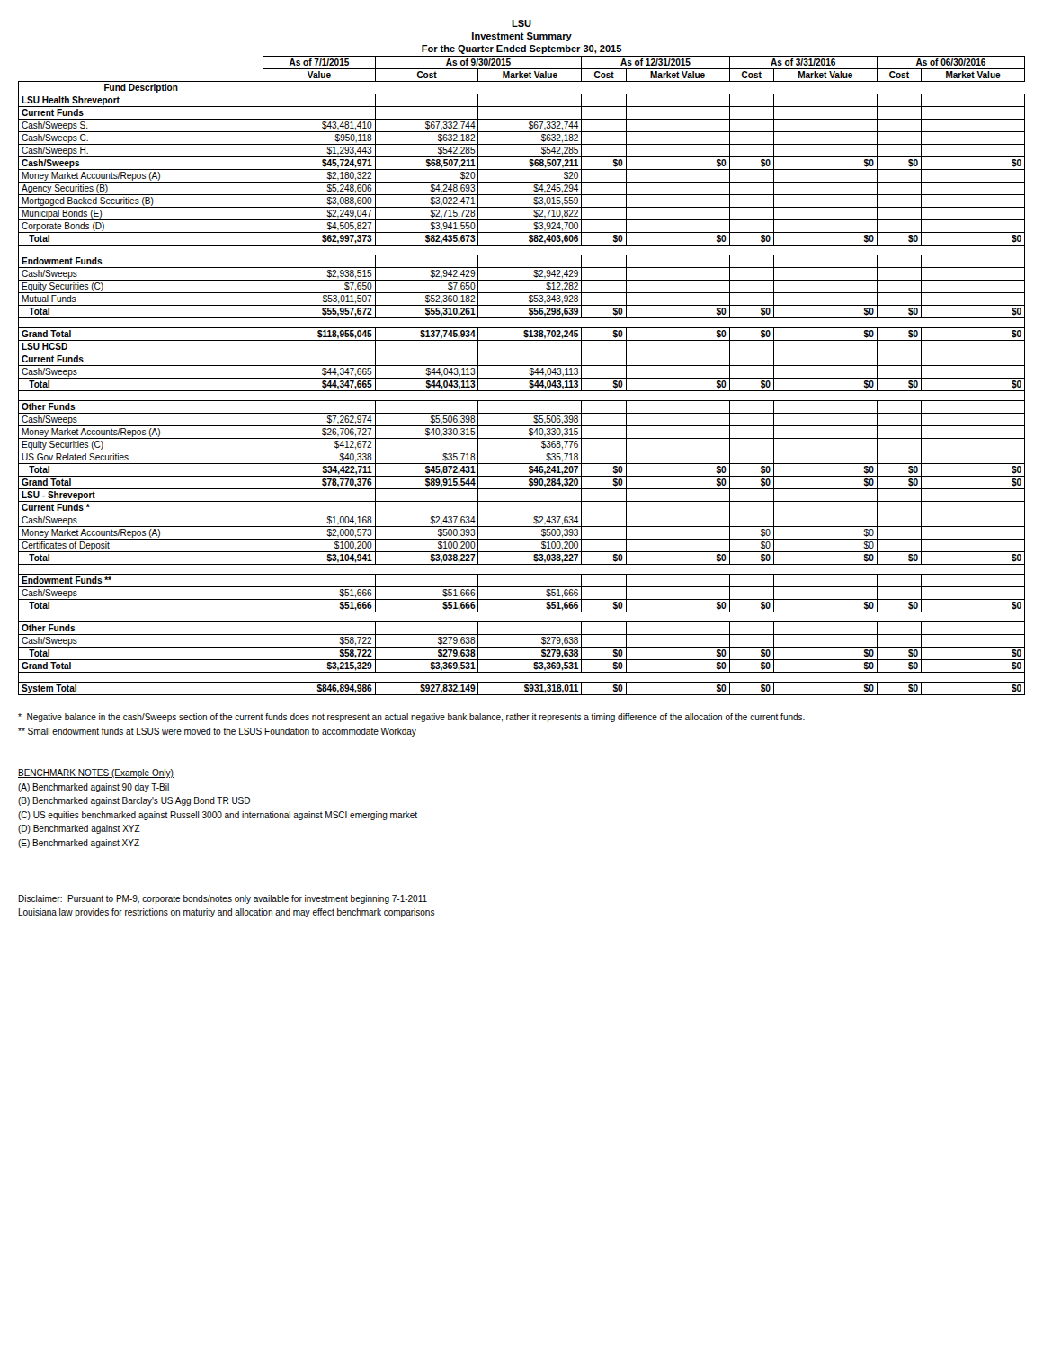LSU
Investment Summary
For the Quarter Ended September 30, 2015
| | As of 7/1/2015 | As of 9/30/2015 | As of 12/31/2015 | As of 3/31/2016 | As of 06/30/2016 |
| --- | --- | --- | --- | --- | --- |
| Value | Cost | Market Value | Cost | Market Value | Cost | Market Value | Cost | Market Value |
| Fund Description | | | | | | | | | |
| LSU Health Shreveport | | | | | | | | | |
| Current Funds | | | | | | | | | |
| Cash/Sweeps S. | $43,481,410 | $67,332,744 | $67,332,744 | | | | | | |
| Cash/Sweeps C. | $950,118 | $632,182 | $632,182 | | | | | | |
| Cash/Sweeps H. | $1,293,443 | $542,285 | $542,285 | | | | | | |
| Cash/Sweeps | $45,724,971 | $68,507,211 | $68,507,211 | $0 | $0 | $0 | $0 | $0 | $0 |
| Money Market Accounts/Repos (A) | $2,180,322 | $20 | $20 | | | | | | |
| Agency Securities (B) | $5,248,606 | $4,248,693 | $4,245,294 | | | | | | |
| Mortgaged Backed Securities (B) | $3,088,600 | $3,022,471 | $3,015,559 | | | | | | |
| Municipal Bonds (E) | $2,249,047 | $2,715,728 | $2,710,822 | | | | | | |
| Corporate Bonds (D) | $4,505,827 | $3,941,550 | $3,924,700 | | | | | | |
| Total | $62,997,373 | $82,435,673 | $82,403,606 | $0 | $0 | $0 | $0 | $0 | $0 |
| Endowment Funds | | | | | | | | | |
| Cash/Sweeps | $2,938,515 | $2,942,429 | $2,942,429 | | | | | | |
| Equity Securities (C) | $7,650 | $7,650 | $12,282 | | | | | | |
| Mutual Funds | $53,011,507 | $52,360,182 | $53,343,928 | | | | | | |
| Total | $55,957,672 | $55,310,261 | $56,298,639 | $0 | $0 | $0 | $0 | $0 | $0 |
| Grand Total | $118,955,045 | $137,745,934 | $138,702,245 | $0 | $0 | $0 | $0 | $0 | $0 |
| LSU HCSD | | | | | | | | | |
| Current Funds | | | | | | | | | |
| Cash/Sweeps | $44,347,665 | $44,043,113 | $44,043,113 | | | | | | |
| Total | $44,347,665 | $44,043,113 | $44,043,113 | $0 | $0 | $0 | $0 | $0 | $0 |
| Other Funds | | | | | | | | | |
| Cash/Sweeps | $7,262,974 | $5,506,398 | $5,506,398 | | | | | | |
| Money Market Accounts/Repos (A) | $26,706,727 | $40,330,315 | $40,330,315 | | | | | | |
| Equity Securities (C) | $412,672 | | $368,776 | | | | | | |
| US Gov Related Securities | $40,338 | $35,718 | $35,718 | | | | | | |
| Total | $34,422,711 | $45,872,431 | $46,241,207 | $0 | $0 | $0 | $0 | $0 | $0 |
| Grand Total | $78,770,376 | $89,915,544 | $90,284,320 | $0 | $0 | $0 | $0 | $0 | $0 |
| LSU - Shreveport | | | | | | | | | |
| Current Funds * | | | | | | | | | |
| Cash/Sweeps | $1,004,168 | $2,437,634 | $2,437,634 | | | | | | |
| Money Market Accounts/Repos (A) | $2,000,573 | $500,393 | $500,393 | | | $0 | $0 | | |
| Certificates of Deposit | $100,200 | $100,200 | $100,200 | | | $0 | $0 | | |
| Total | $3,104,941 | $3,038,227 | $3,038,227 | $0 | $0 | $0 | $0 | $0 | $0 |
| Endowment Funds ** | | | | | | | | | |
| Cash/Sweeps | $51,666 | $51,666 | $51,666 | | | | | | |
| Total | $51,666 | $51,666 | $51,666 | $0 | $0 | $0 | $0 | $0 | $0 |
| Other Funds | | | | | | | | | |
| Cash/Sweeps | $58,722 | $279,638 | $279,638 | | | | | | |
| Total | $58,722 | $279,638 | $279,638 | $0 | $0 | $0 | $0 | $0 | $0 |
| Grand Total | $3,215,329 | $3,369,531 | $3,369,531 | $0 | $0 | $0 | $0 | $0 | $0 |
| System Total | $846,894,986 | $927,832,149 | $931,318,011 | $0 | $0 | $0 | $0 | $0 | $0 |
* Negative balance in the cash/Sweeps section of the current funds does not respresent an actual negative bank balance, rather it represents a timing difference of the allocation of the current funds.
** Small endowment funds at LSUS were moved to the LSUS Foundation to accommodate Workday
BENCHMARK NOTES (Example Only)
(A) Benchmarked against 90 day T-Bil
(B) Benchmarked against Barclay's US Agg Bond TR USD
(C) US equities benchmarked against Russell 3000 and international against MSCI emerging market
(D) Benchmarked against XYZ
(E) Benchmarked against XYZ
Disclaimer: Pursuant to PM-9, corporate bonds/notes only available for investment beginning 7-1-2011
Louisiana law provides for restrictions on maturity and allocation and may effect benchmark comparisons